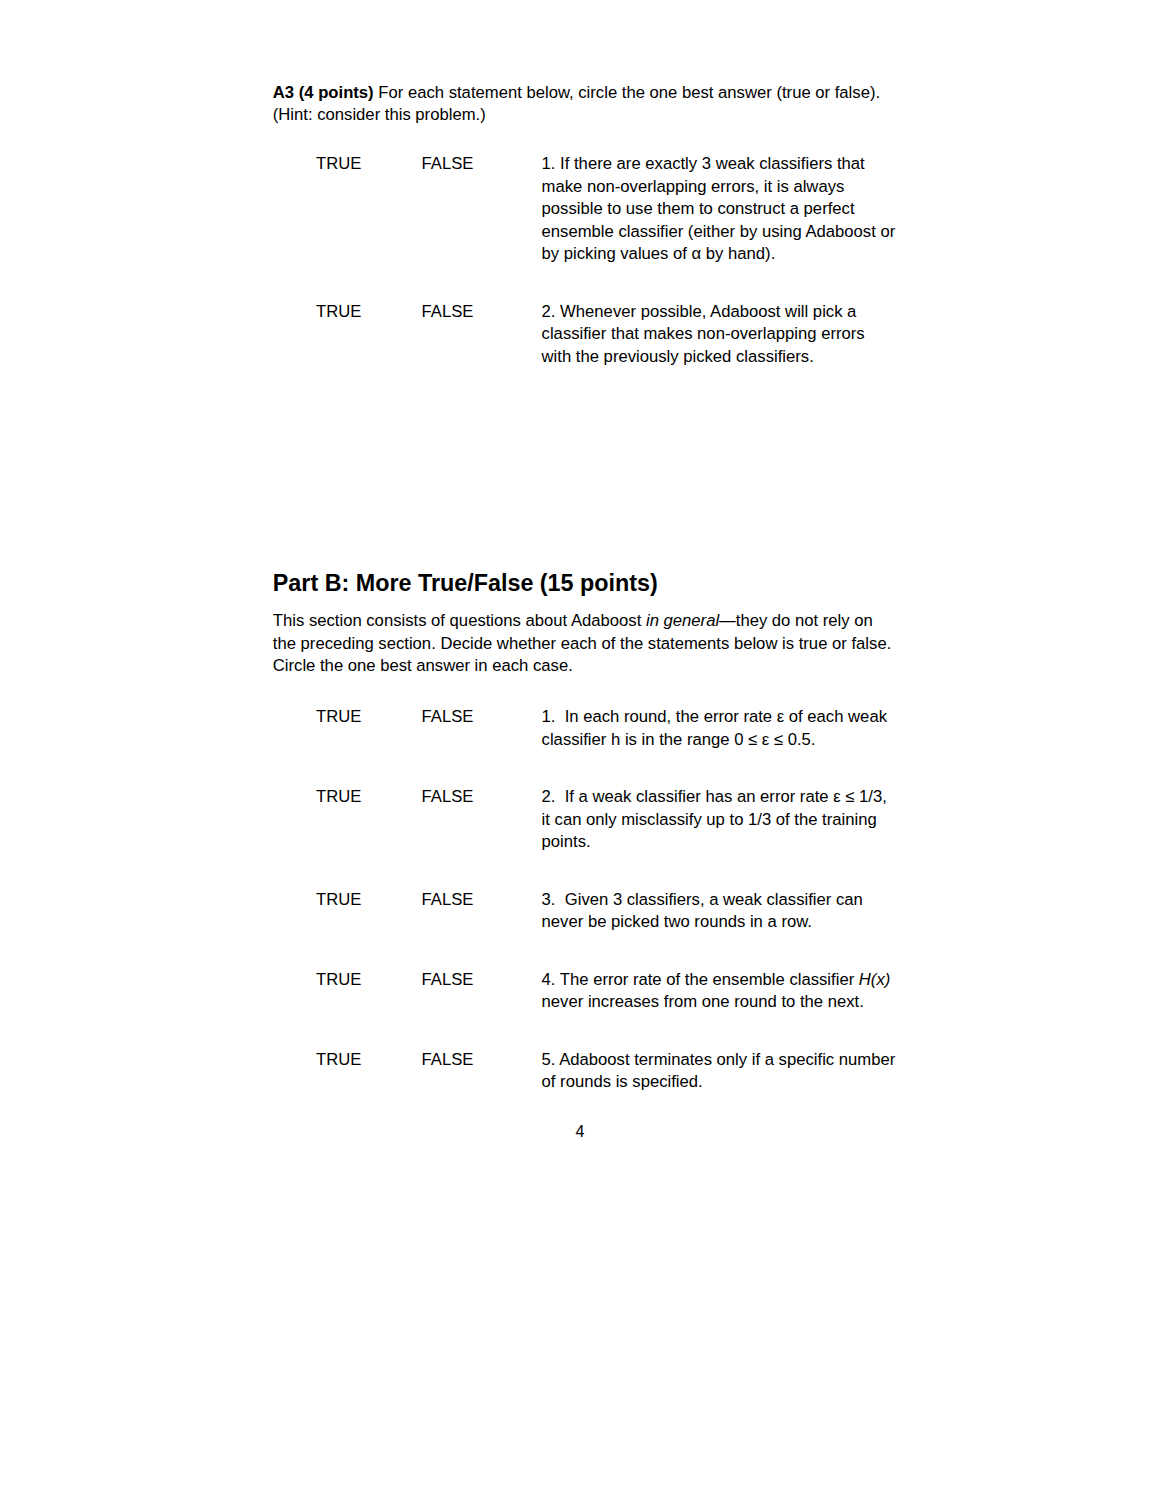A3 (4 points) For each statement below, circle the one best answer (true or false).
(Hint: consider this problem.)
TRUE FALSE 1. If there are exactly 3 weak classifiers that make non-overlapping errors, it is always possible to use them to construct a perfect ensemble classifier (either by using Adaboost or by picking values of α by hand).
TRUE FALSE 2. Whenever possible, Adaboost will pick a classifier that makes non-overlapping errors with the previously picked classifiers.
Part B: More True/False (15 points)
This section consists of questions about Adaboost in general—they do not rely on the preceding section. Decide whether each of the statements below is true or false. Circle the one best answer in each case.
TRUE FALSE 1. In each round, the error rate ε of each weak classifier h is in the range 0 ≤ ε ≤ 0.5.
TRUE FALSE 2. If a weak classifier has an error rate ε ≤ 1/3, it can only misclassify up to 1/3 of the training points.
TRUE FALSE 3. Given 3 classifiers, a weak classifier can never be picked two rounds in a row.
TRUE FALSE 4. The error rate of the ensemble classifier H(x) never increases from one round to the next.
TRUE FALSE 5. Adaboost terminates only if a specific number of rounds is specified.
4